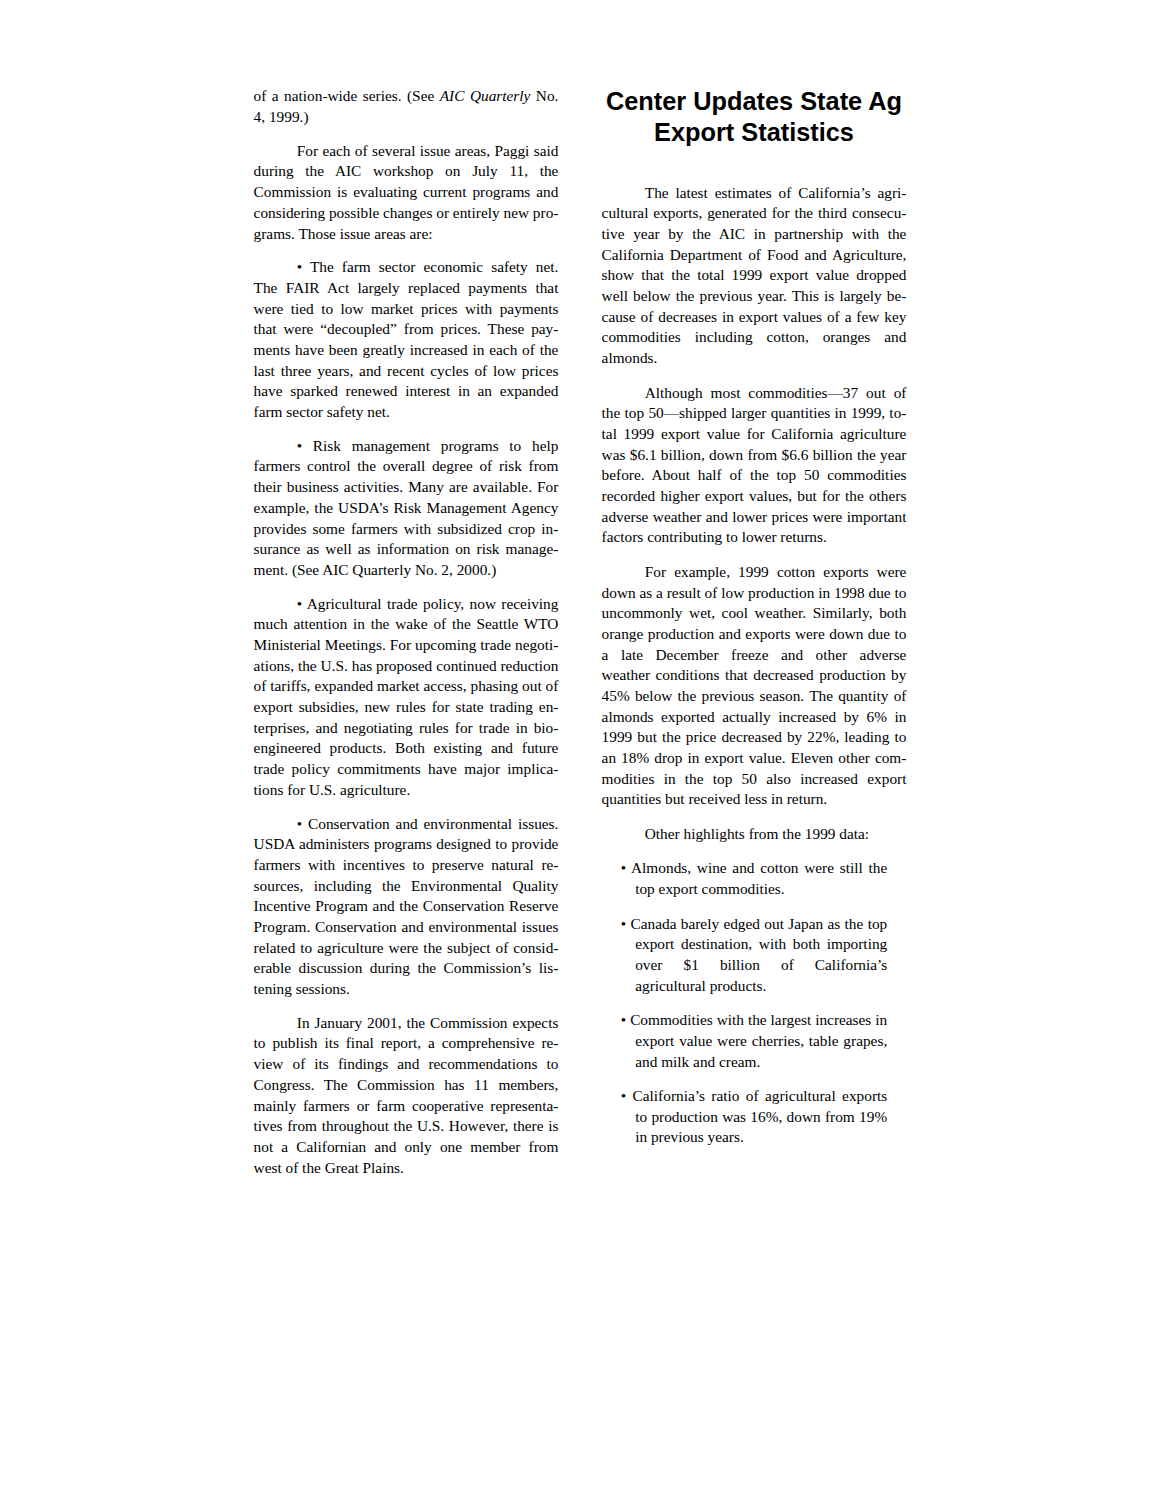of a nation-wide series. (See AIC Quarterly No. 4, 1999.)
For each of several issue areas, Paggi said during the AIC workshop on July 11, the Commission is evaluating current programs and considering possible changes or entirely new programs. Those issue areas are:
• The farm sector economic safety net. The FAIR Act largely replaced payments that were tied to low market prices with payments that were “decoupled” from prices. These payments have been greatly increased in each of the last three years, and recent cycles of low prices have sparked renewed interest in an expanded farm sector safety net.
• Risk management programs to help farmers control the overall degree of risk from their business activities. Many are available. For example, the USDA’s Risk Management Agency provides some farmers with subsidized crop insurance as well as information on risk management. (See AIC Quarterly No. 2, 2000.)
• Agricultural trade policy, now receiving much attention in the wake of the Seattle WTO Ministerial Meetings. For upcoming trade negotiations, the U.S. has proposed continued reduction of tariffs, expanded market access, phasing out of export subsidies, new rules for state trading enterprises, and negotiating rules for trade in bioengineered products. Both existing and future trade policy commitments have major implications for U.S. agriculture.
• Conservation and environmental issues. USDA administers programs designed to provide farmers with incentives to preserve natural resources, including the Environmental Quality Incentive Program and the Conservation Reserve Program. Conservation and environmental issues related to agriculture were the subject of considerable discussion during the Commission’s listening sessions.
In January 2001, the Commission expects to publish its final report, a comprehensive review of its findings and recommendations to Congress. The Commission has 11 members, mainly farmers or farm cooperative representatives from throughout the U.S. However, there is not a Californian and only one member from west of the Great Plains.
Center Updates State Ag
Export Statistics
The latest estimates of California’s agricultural exports, generated for the third consecutive year by the AIC in partnership with the California Department of Food and Agriculture, show that the total 1999 export value dropped well below the previous year. This is largely because of decreases in export values of a few key commodities including cotton, oranges and almonds.
Although most commodities—37 out of the top 50—shipped larger quantities in 1999, total 1999 export value for California agriculture was $6.1 billion, down from $6.6 billion the year before. About half of the top 50 commodities recorded higher export values, but for the others adverse weather and lower prices were important factors contributing to lower returns.
For example, 1999 cotton exports were down as a result of low production in 1998 due to uncommonly wet, cool weather. Similarly, both orange production and exports were down due to a late December freeze and other adverse weather conditions that decreased production by 45% below the previous season. The quantity of almonds exported actually increased by 6% in 1999 but the price decreased by 22%, leading to an 18% drop in export value. Eleven other commodities in the top 50 also increased export quantities but received less in return.
Other highlights from the 1999 data:
• Almonds, wine and cotton were still the top export commodities.
• Canada barely edged out Japan as the top export destination, with both importing over $1 billion of California’s agricultural products.
• Commodities with the largest increases in export value were cherries, table grapes, and milk and cream.
• California’s ratio of agricultural exports to production was 16%, down from 19% in previous years.